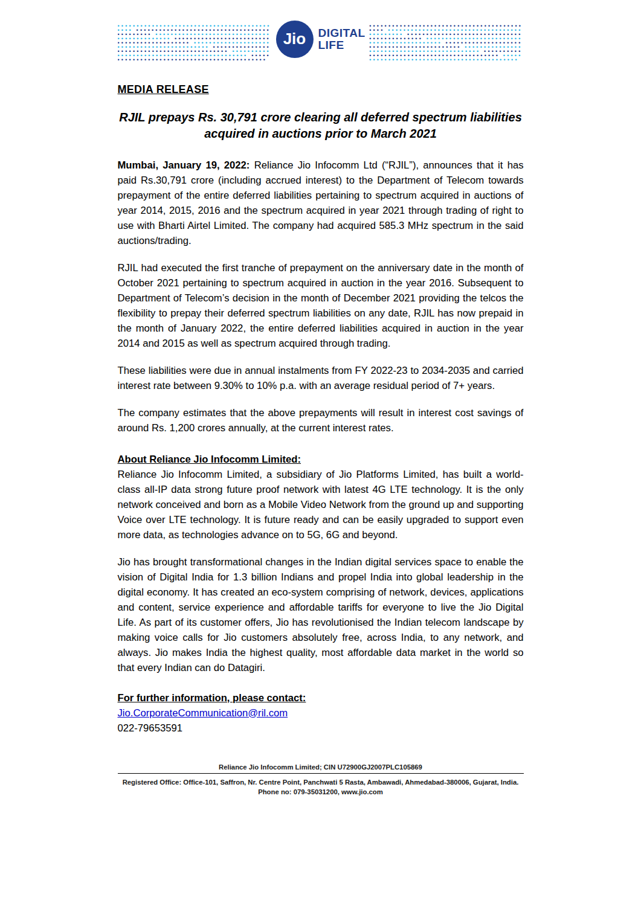•••••••••••••••••••••••••••••••••••••••••••• •••••••••••••••••••••••••••••••••••••••••••• •••••••••••••••••••••••••••••••••••••••••••• •••••••••••••••••••••••••••••••••••••••••••• •••••••••••••••••••••••••••••••••••••••••••• •••••••••••••••••••••••••••••••••••••••••••• •••••••••••••••••••••••••••••••••••••••••••• ••••••••••••••••••••••••••••••••••••••••••••
Jio
DIGITAL LIFE
•••••••••••••••••••••••••••••••••••••••••••• •••••••••••••••••••••••••••••••••••••••••••• •••••••••••••••••••••••••••••••••••••••••••• •••••••••••••••••••••••••••••••••••••••••••• •••••••••••••••••••••••••••••••••••••••••••• •••••••••••••••••••••••••••••••••••••••••••• •••••••••••••••••••••••••••••••••••••••••••• ••••••••••••••••••••••••••••••••••••••••••••
MEDIA RELEASE
RJIL prepays Rs. 30,791 crore clearing all deferred spectrum liabilities acquired in auctions prior to March 2021
Mumbai, January 19, 2022: Reliance Jio Infocomm Ltd (“RJIL”), announces that it has paid Rs.30,791 crore (including accrued interest) to the Department of Telecom towards prepayment of the entire deferred liabilities pertaining to spectrum acquired in auctions of year 2014, 2015, 2016 and the spectrum acquired in year 2021 through trading of right to use with Bharti Airtel Limited. The company had acquired 585.3 MHz spectrum in the said auctions/trading.
RJIL had executed the first tranche of prepayment on the anniversary date in the month of October 2021 pertaining to spectrum acquired in auction in the year 2016. Subsequent to Department of Telecom’s decision in the month of December 2021 providing the telcos the flexibility to prepay their deferred spectrum liabilities on any date, RJIL has now prepaid in the month of January 2022, the entire deferred liabilities acquired in auction in the year 2014 and 2015 as well as spectrum acquired through trading.
These liabilities were due in annual instalments from FY 2022-23 to 2034-2035 and carried interest rate between 9.30% to 10% p.a. with an average residual period of 7+ years.
The company estimates that the above prepayments will result in interest cost savings of around Rs. 1,200 crores annually, at the current interest rates.
About Reliance Jio Infocomm Limited:
Reliance Jio Infocomm Limited, a subsidiary of Jio Platforms Limited, has built a world-class all-IP data strong future proof network with latest 4G LTE technology. It is the only network conceived and born as a Mobile Video Network from the ground up and supporting Voice over LTE technology. It is future ready and can be easily upgraded to support even more data, as technologies advance on to 5G, 6G and beyond.
Jio has brought transformational changes in the Indian digital services space to enable the vision of Digital India for 1.3 billion Indians and propel India into global leadership in the digital economy. It has created an eco-system comprising of network, devices, applications and content, service experience and affordable tariffs for everyone to live the Jio Digital Life. As part of its customer offers, Jio has revolutionised the Indian telecom landscape by making voice calls for Jio customers absolutely free, across India, to any network, and always. Jio makes India the highest quality, most affordable data market in the world so that every Indian can do Datagiri.
For further information, please contact:
Jio.CorporateCommunication@ril.com
022-79653591
Reliance Jio Infocomm Limited; CIN U72900GJ2007PLC105869
Registered Office: Office-101, Saffron, Nr. Centre Point, Panchwati 5 Rasta, Ambawadi, Ahmedabad-380006, Gujarat, India.
Phone no: 079-35031200, www.jio.com